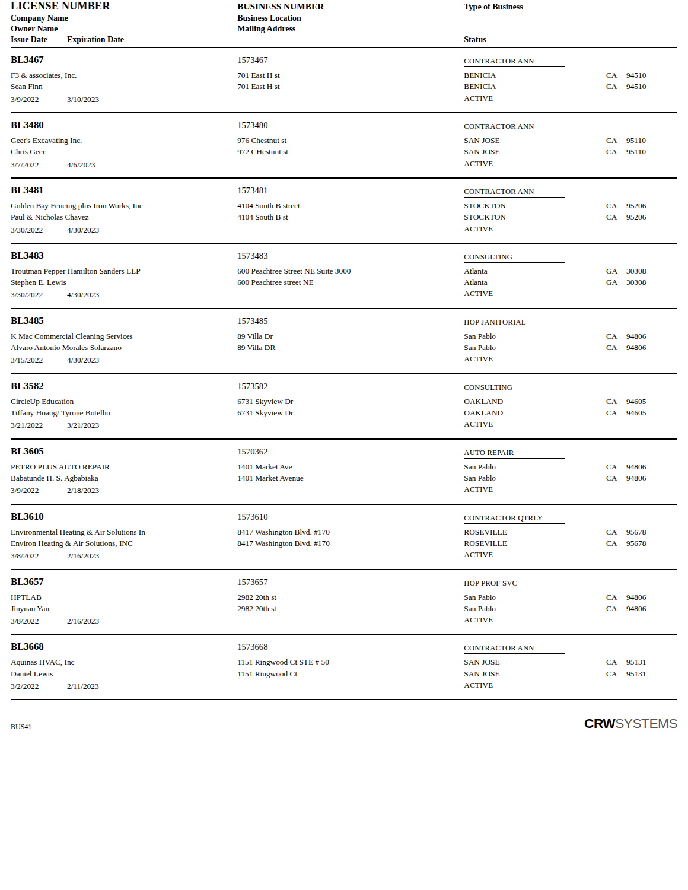LICENSE NUMBER
BUSINESS NUMBER
Type of Business
Company Name
Business Location
Owner Name
Mailing Address
Issue Date Expiration Date
Status
BL3467
1573467
CONTRACTOR ANN
F3 & associates, Inc.
Sean Finn
3/9/20223/10/2023
701 East H st
701 East H st
BENICIA
BENICIA
ACTIVE
CA 94510
CA 94510
BL3480
1573480
CONTRACTOR ANN
Geer's Excavating Inc.
Chris Geer
3/7/20224/6/2023
976 Chestnut st
972 CHestnut st
SAN JOSE
SAN JOSE
ACTIVE
CA 95110
CA 95110
BL3481
1573481
CONTRACTOR ANN
Golden Bay Fencing plus Iron Works, Inc
Paul & Nicholas Chavez
3/30/20224/30/2023
4104 South B street
4104 South B st
STOCKTON
STOCKTON
ACTIVE
CA 95206
CA 95206
BL3483
1573483
CONSULTING
Troutman Pepper Hamilton Sanders LLP
Stephen E. Lewis
3/30/20224/30/2023
600 Peachtree Street NE Suite 3000
600 Peachtree street NE
Atlanta
Atlanta
ACTIVE
GA 30308
GA 30308
BL3485
1573485
HOP JANITORIAL
K Mac Commercial Cleaning Services
Alvaro Antonio Morales Solarzano
3/15/20224/30/2023
89 Villa Dr
89 Villa DR
San Pablo
San Pablo
ACTIVE
CA 94806
CA 94806
BL3582
1573582
CONSULTING
CircleUp Education
Tiffany Hoang/ Tyrone Botelho
3/21/20223/21/2023
6731 Skyview Dr
6731 Skyview Dr
OAKLAND
OAKLAND
ACTIVE
CA 94605
CA 94605
BL3605
1570362
AUTO REPAIR
PETRO PLUS AUTO REPAIR
Babatunde H. S. Agbabiaka
3/9/20222/18/2023
1401 Market Ave
1401 Market Avenue
San Pablo
San Pablo
ACTIVE
CA 94806
CA 94806
BL3610
1573610
CONTRACTOR QTRLY
Environmental Heating & Air Solutions In
Environ Heating & Air Solutions, INC
3/8/20222/16/2023
8417 Washington Blvd. #170
8417 Washington Blvd. #170
ROSEVILLE
ROSEVILLE
ACTIVE
CA 95678
CA 95678
BL3657
1573657
HOP PROF SVC
HPTLAB
Jinyuan Yan
3/8/20222/16/2023
2982 20th st
2982 20th st
San Pablo
San Pablo
ACTIVE
CA 94806
CA 94806
BL3668
1573668
CONTRACTOR ANN
Aquinas HVAC, Inc
Daniel Lewis
3/2/20222/11/2023
1151 Ringwood Ct STE # 50
1151 Ringwood Ct
SAN JOSE
SAN JOSE
ACTIVE
CA 95131
CA 95131
BUS41
CRW SYSTEMS